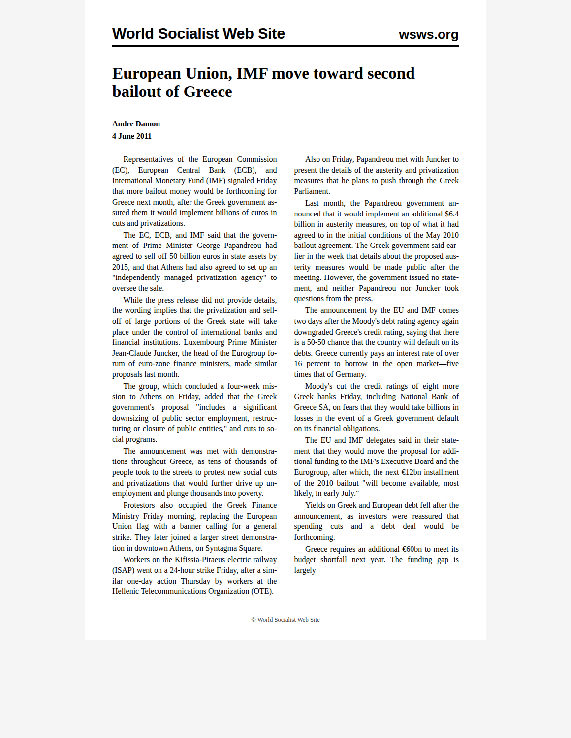World Socialist Web Site
wsws.org
European Union, IMF move toward second bailout of Greece
Andre Damon
4 June 2011
Representatives of the European Commission (EC), European Central Bank (ECB), and International Monetary Fund (IMF) signaled Friday that more bailout money would be forthcoming for Greece next month, after the Greek government assured them it would implement billions of euros in cuts and privatizations.
The EC, ECB, and IMF said that the government of Prime Minister George Papandreou had agreed to sell off 50 billion euros in state assets by 2015, and that Athens had also agreed to set up an "independently managed privatization agency" to oversee the sale.
While the press release did not provide details, the wording implies that the privatization and sell-off of large portions of the Greek state will take place under the control of international banks and financial institutions. Luxembourg Prime Minister Jean-Claude Juncker, the head of the Eurogroup forum of euro-zone finance ministers, made similar proposals last month.
The group, which concluded a four-week mission to Athens on Friday, added that the Greek government's proposal "includes a significant downsizing of public sector employment, restructuring or closure of public entities," and cuts to social programs.
The announcement was met with demonstrations throughout Greece, as tens of thousands of people took to the streets to protest new social cuts and privatizations that would further drive up unemployment and plunge thousands into poverty.
Protestors also occupied the Greek Finance Ministry Friday morning, replacing the European Union flag with a banner calling for a general strike. They later joined a larger street demonstration in downtown Athens, on Syntagma Square.
Workers on the Kifissia-Piraeus electric railway (ISAP) went on a 24-hour strike Friday, after a similar one-day action Thursday by workers at the Hellenic Telecommunications Organization (OTE).
Also on Friday, Papandreou met with Juncker to present the details of the austerity and privatization measures that he plans to push through the Greek Parliament.
Last month, the Papandreou government announced that it would implement an additional $6.4 billion in austerity measures, on top of what it had agreed to in the initial conditions of the May 2010 bailout agreement. The Greek government said earlier in the week that details about the proposed austerity measures would be made public after the meeting. However, the government issued no statement, and neither Papandreou nor Juncker took questions from the press.
The announcement by the EU and IMF comes two days after the Moody's debt rating agency again downgraded Greece's credit rating, saying that there is a 50-50 chance that the country will default on its debts. Greece currently pays an interest rate of over 16 percent to borrow in the open market—five times that of Germany.
Moody's cut the credit ratings of eight more Greek banks Friday, including National Bank of Greece SA, on fears that they would take billions in losses in the event of a Greek government default on its financial obligations.
The EU and IMF delegates said in their statement that they would move the proposal for additional funding to the IMF's Executive Board and the Eurogroup, after which, the next €12bn installment of the 2010 bailout "will become available, most likely, in early July."
Yields on Greek and European debt fell after the announcement, as investors were reassured that spending cuts and a debt deal would be forthcoming.
Greece requires an additional €60bn to meet its budget shortfall next year. The funding gap is largely
© World Socialist Web Site